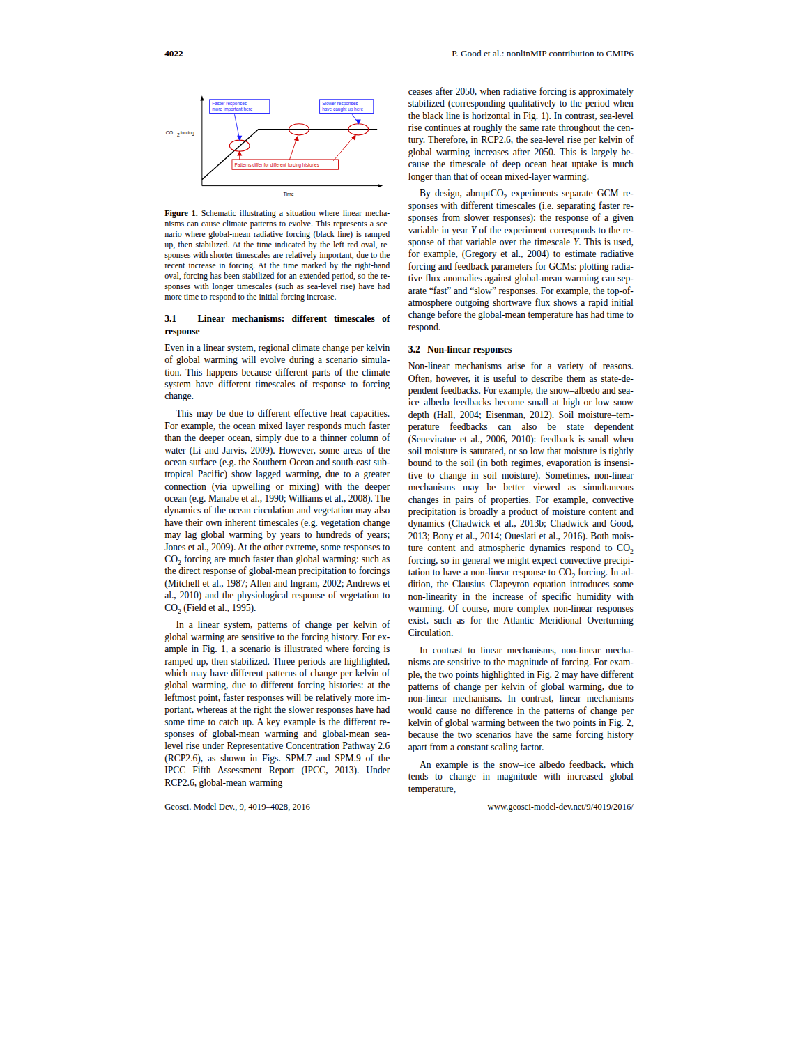4022 P. Good et al.: nonlinMIP contribution to CMIP6
Faster responses more important here Slower responses have caught up here Patterns differ for different forcing histories CO 2 forcing Time
Figure 1. Schematic illustrating a situation where linear mechanisms can cause climate patterns to evolve. This represents a scenario where global-mean radiative forcing (black line) is ramped up, then stabilized. At the time indicated by the left red oval, responses with shorter timescales are relatively important, due to the recent increase in forcing. At the time marked by the right-hand oval, forcing has been stabilized for an extended period, so the responses with longer timescales (such as sea-level rise) have had more time to respond to the initial forcing increase.
3.1 Linear mechanisms: different timescales of response
Even in a linear system, regional climate change per kelvin of global warming will evolve during a scenario simulation. This happens because different parts of the climate system have different timescales of response to forcing change.
This may be due to different effective heat capacities. For example, the ocean mixed layer responds much faster than the deeper ocean, simply due to a thinner column of water (Li and Jarvis, 2009). However, some areas of the ocean surface (e.g. the Southern Ocean and south-east subtropical Pacific) show lagged warming, due to a greater connection (via upwelling or mixing) with the deeper ocean (e.g. Manabe et al., 1990; Williams et al., 2008). The dynamics of the ocean circulation and vegetation may also have their own inherent timescales (e.g. vegetation change may lag global warming by years to hundreds of years; Jones et al., 2009). At the other extreme, some responses to CO2 forcing are much faster than global warming: such as the direct response of global-mean precipitation to forcings (Mitchell et al., 1987; Allen and Ingram, 2002; Andrews et al., 2010) and the physiological response of vegetation to CO2 (Field et al., 1995).
In a linear system, patterns of change per kelvin of global warming are sensitive to the forcing history. For example in Fig. 1, a scenario is illustrated where forcing is ramped up, then stabilized. Three periods are highlighted, which may have different patterns of change per kelvin of global warming, due to different forcing histories: at the leftmost point, faster responses will be relatively more important, whereas at the right the slower responses have had some time to catch up. A key example is the different responses of global-mean warming and global-mean sea-level rise under Representative Concentration Pathway 2.6 (RCP2.6), as shown in Figs. SPM.7 and SPM.9 of the IPCC Fifth Assessment Report (IPCC, 2013). Under RCP2.6, global-mean warming
ceases after 2050, when radiative forcing is approximately stabilized (corresponding qualitatively to the period when the black line is horizontal in Fig. 1). In contrast, sea-level rise continues at roughly the same rate throughout the century. Therefore, in RCP2.6, the sea-level rise per kelvin of global warming increases after 2050. This is largely because the timescale of deep ocean heat uptake is much longer than that of ocean mixed-layer warming.
By design, abruptCO2 experiments separate GCM responses with different timescales (i.e. separating faster responses from slower responses): the response of a given variable in year Y of the experiment corresponds to the response of that variable over the timescale Y. This is used, for example, (Gregory et al., 2004) to estimate radiative forcing and feedback parameters for GCMs: plotting radiative flux anomalies against global-mean warming can separate “fast” and “slow” responses. For example, the top-of-atmosphere outgoing shortwave flux shows a rapid initial change before the global-mean temperature has had time to respond.
3.2 Non-linear responses
Non-linear mechanisms arise for a variety of reasons. Often, however, it is useful to describe them as state-dependent feedbacks. For example, the snow–albedo and sea-ice–albedo feedbacks become small at high or low snow depth (Hall, 2004; Eisenman, 2012). Soil moisture–temperature feedbacks can also be state dependent (Seneviratne et al., 2006, 2010): feedback is small when soil moisture is saturated, or so low that moisture is tightly bound to the soil (in both regimes, evaporation is insensitive to change in soil moisture). Sometimes, non-linear mechanisms may be better viewed as simultaneous changes in pairs of properties. For example, convective precipitation is broadly a product of moisture content and dynamics (Chadwick et al., 2013b; Chadwick and Good, 2013; Bony et al., 2014; Oueslati et al., 2016). Both moisture content and atmospheric dynamics respond to CO2 forcing, so in general we might expect convective precipitation to have a non-linear response to CO2 forcing. In addition, the Clausius–Clapeyron equation introduces some non-linearity in the increase of specific humidity with warming. Of course, more complex non-linear responses exist, such as for the Atlantic Meridional Overturning Circulation.
In contrast to linear mechanisms, non-linear mechanisms are sensitive to the magnitude of forcing. For example, the two points highlighted in Fig. 2 may have different patterns of change per kelvin of global warming, due to non-linear mechanisms. In contrast, linear mechanisms would cause no difference in the patterns of change per kelvin of global warming between the two points in Fig. 2, because the two scenarios have the same forcing history apart from a constant scaling factor.
An example is the snow–ice albedo feedback, which tends to change in magnitude with increased global temperature,
Geosci. Model Dev., 9, 4019–4028, 2016 www.geosci-model-dev.net/9/4019/2016/